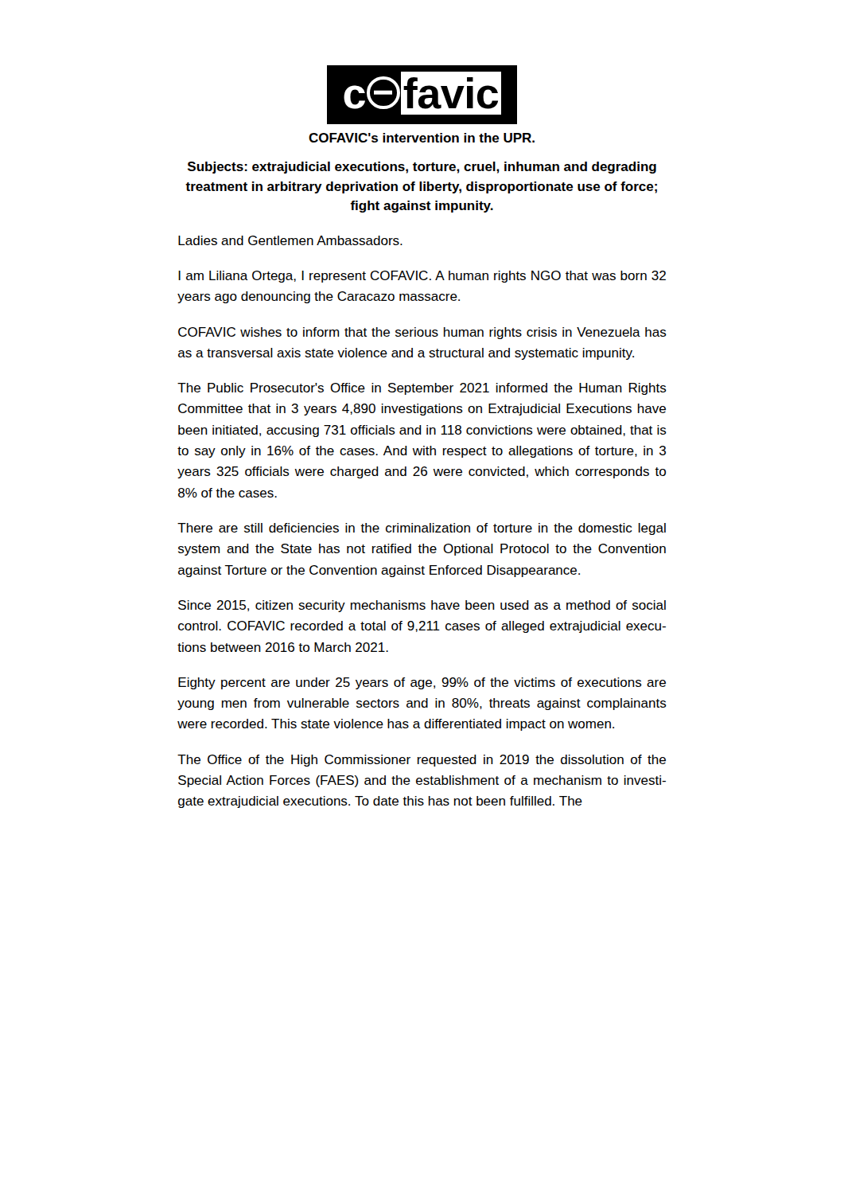c favic
COFAVIC's intervention in the UPR.
Subjects: extrajudicial executions, torture, cruel, inhuman and degrading treatment in arbitrary deprivation of liberty, disproportionate use of force; fight against impunity.
Ladies and Gentlemen Ambassadors.
I am Liliana Ortega, I represent COFAVIC. A human rights NGO that was born 32 years ago denouncing the Caracazo massacre.
COFAVIC wishes to inform that the serious human rights crisis in Venezuela has as a transversal axis state violence and a structural and systematic impunity.
The Public Prosecutor's Office in September 2021 informed the Human Rights Committee that in 3 years 4,890 investigations on Extrajudicial Executions have been initiated, accusing 731 officials and in 118 convictions were obtained, that is to say only in 16% of the cases. And with respect to allegations of torture, in 3 years 325 officials were charged and 26 were convicted, which corresponds to 8% of the cases.
There are still deficiencies in the criminalization of torture in the domestic legal system and the State has not ratified the Optional Protocol to the Convention against Torture or the Convention against Enforced Disappearance.
Since 2015, citizen security mechanisms have been used as a method of social control. COFAVIC recorded a total of 9,211 cases of alleged extrajudicial executions between 2016 to March 2021.
Eighty percent are under 25 years of age, 99% of the victims of executions are young men from vulnerable sectors and in 80%, threats against complainants were recorded. This state violence has a differentiated impact on women.
The Office of the High Commissioner requested in 2019 the dissolution of the Special Action Forces (FAES) and the establishment of a mechanism to investigate extrajudicial executions. To date this has not been fulfilled. The